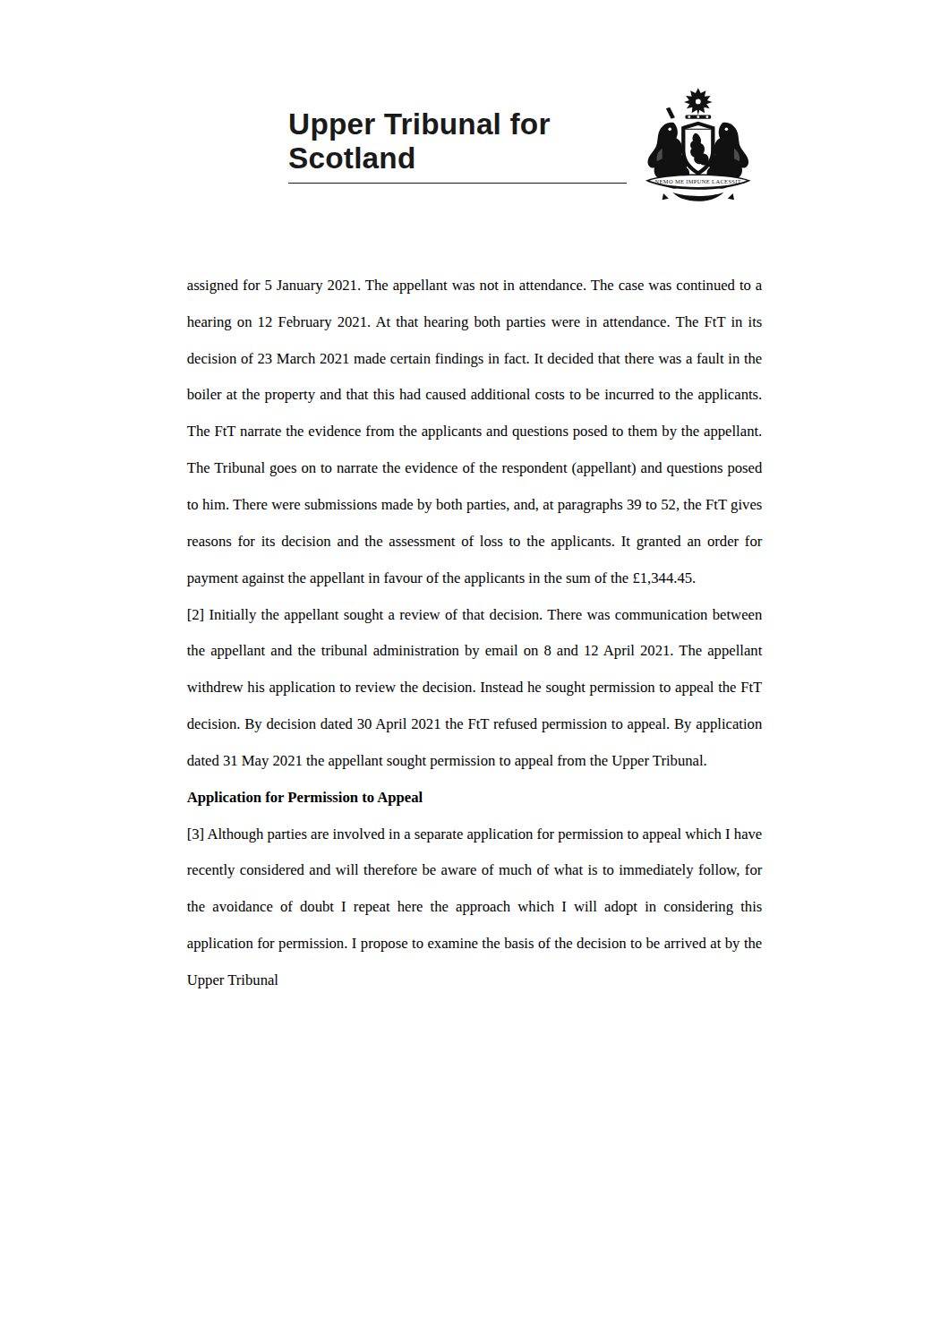Upper Tribunal for Scotland
NEMO ME IMPUNE LACESSIT
assigned for 5 January 2021. The appellant was not in attendance. The case was continued to a hearing on 12 February 2021. At that hearing both parties were in attendance. The FtT in its decision of 23 March 2021 made certain findings in fact. It decided that there was a fault in the boiler at the property and that this had caused additional costs to be incurred to the applicants. The FtT narrate the evidence from the applicants and questions posed to them by the appellant. The Tribunal goes on to narrate the evidence of the respondent (appellant) and questions posed to him. There were submissions made by both parties, and, at paragraphs 39 to 52, the FtT gives reasons for its decision and the assessment of loss to the applicants. It granted an order for payment against the appellant in favour of the applicants in the sum of the £1,344.45.
[2] Initially the appellant sought a review of that decision. There was communication between the appellant and the tribunal administration by email on 8 and 12 April 2021. The appellant withdrew his application to review the decision. Instead he sought permission to appeal the FtT decision. By decision dated 30 April 2021 the FtT refused permission to appeal. By application dated 31 May 2021 the appellant sought permission to appeal from the Upper Tribunal.
Application for Permission to Appeal
[3] Although parties are involved in a separate application for permission to appeal which I have recently considered and will therefore be aware of much of what is to immediately follow, for the avoidance of doubt I repeat here the approach which I will adopt in considering this application for permission. I propose to examine the basis of the decision to be arrived at by the Upper Tribunal